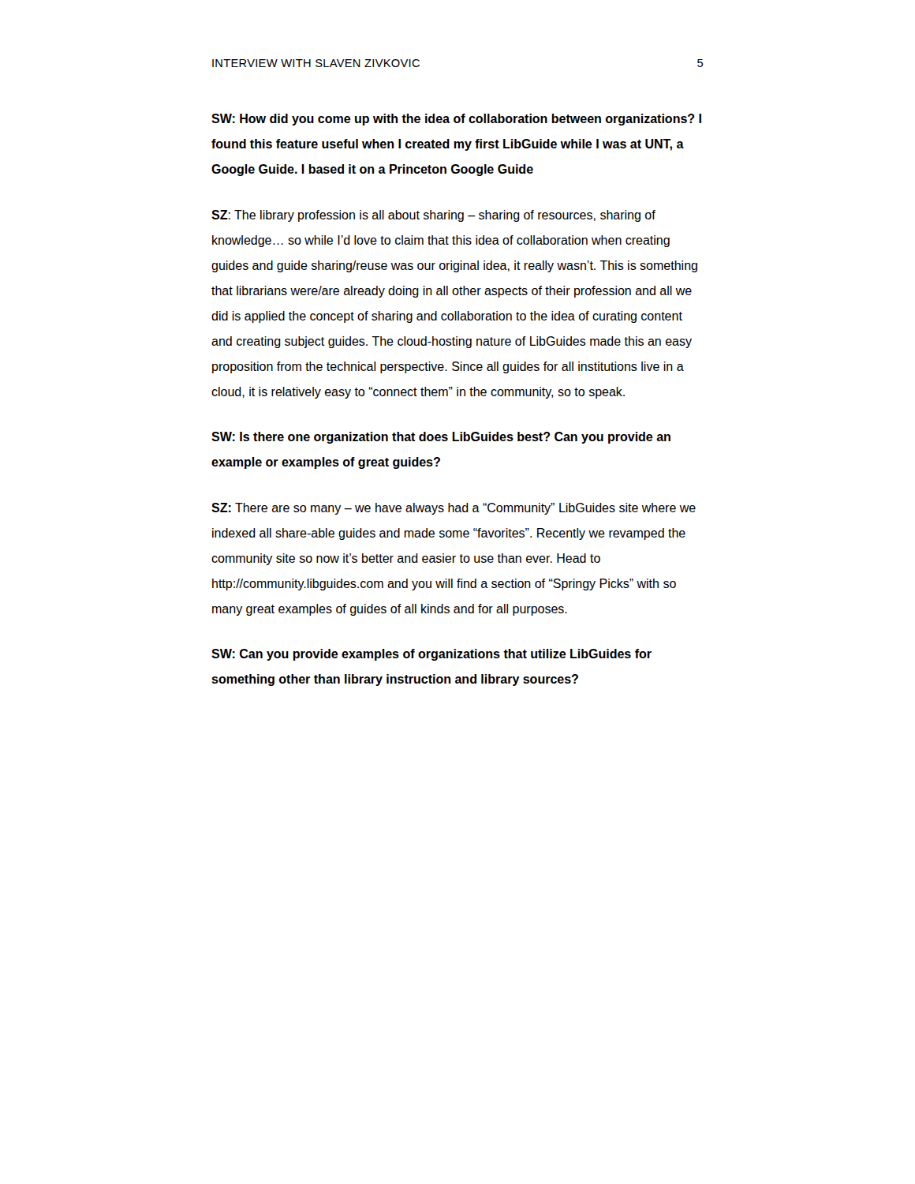Interview with Slaven Zivkovic 5
SW: How did you come up with the idea of collaboration between organizations? I found this feature useful when I created my first LibGuide while I was at UNT, a Google Guide. I based it on a Princeton Google Guide
SZ: The library profession is all about sharing – sharing of resources, sharing of knowledge… so while I’d love to claim that this idea of collaboration when creating guides and guide sharing/reuse was our original idea, it really wasn’t. This is something that librarians were/are already doing in all other aspects of their profession and all we did is applied the concept of sharing and collaboration to the idea of curating content and creating subject guides. The cloud-hosting nature of LibGuides made this an easy proposition from the technical perspective. Since all guides for all institutions live in a cloud, it is relatively easy to “connect them” in the community, so to speak.
SW: Is there one organization that does LibGuides best? Can you provide an example or examples of great guides?
SZ: There are so many – we have always had a “Community” LibGuides site where we indexed all share-able guides and made some “favorites”. Recently we revamped the community site so now it’s better and easier to use than ever. Head to http://community.libguides.com and you will find a section of “Springy Picks” with so many great examples of guides of all kinds and for all purposes.
SW: Can you provide examples of organizations that utilize LibGuides for something other than library instruction and library sources?